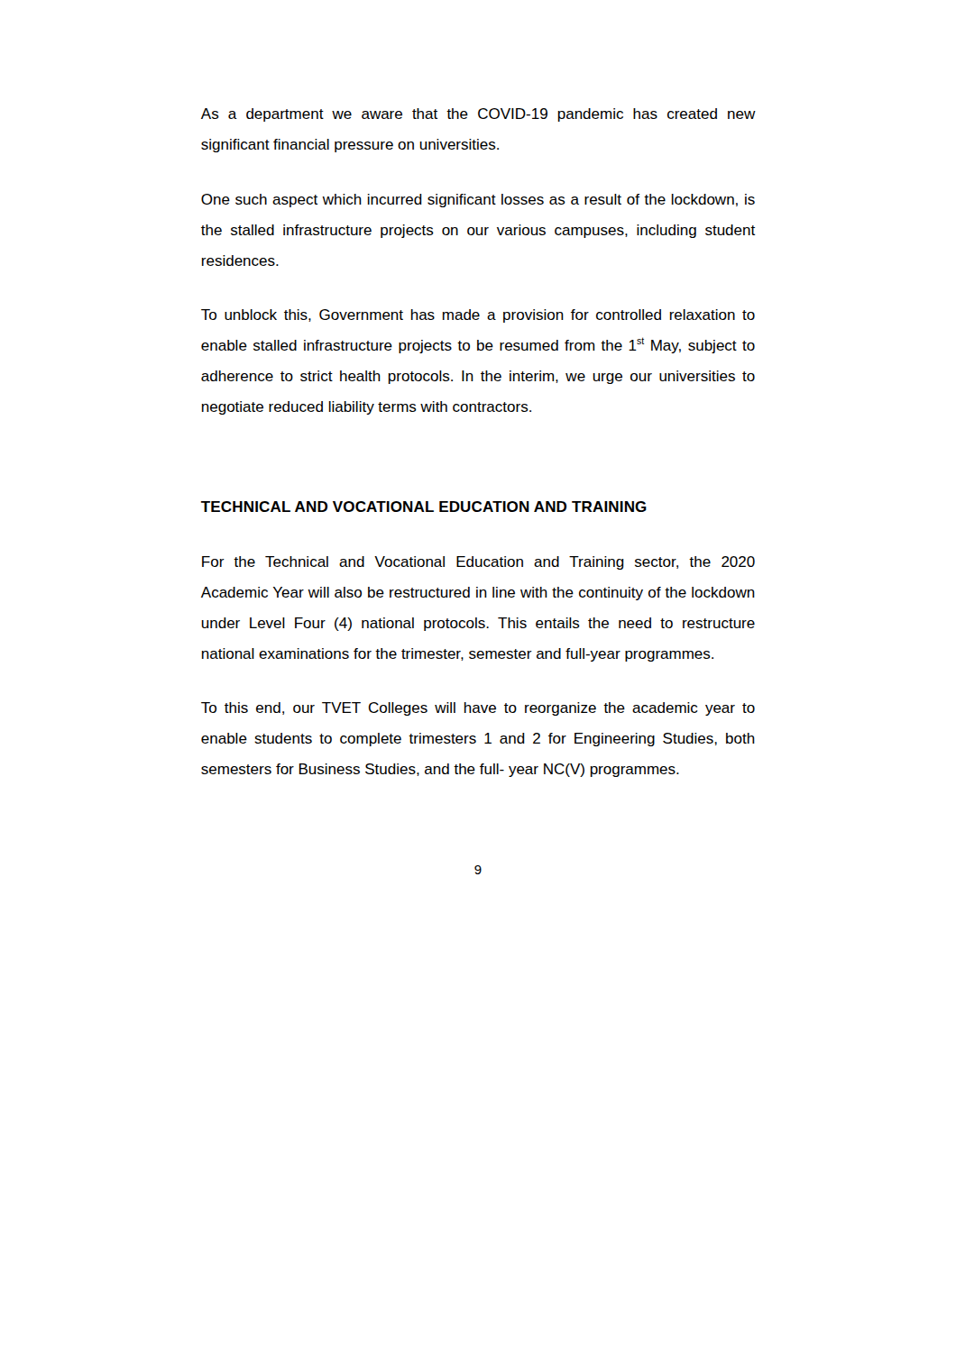As a department we aware that the COVID-19 pandemic has created new significant financial pressure on universities.
One such aspect which incurred significant losses as a result of the lockdown, is the stalled infrastructure projects on our various campuses, including student residences.
To unblock this, Government has made a provision for controlled relaxation to enable stalled infrastructure projects to be resumed from the 1st May, subject to adherence to strict health protocols. In the interim, we urge our universities to negotiate reduced liability terms with contractors.
Technical and Vocational Education and Training
For the Technical and Vocational Education and Training sector, the 2020 Academic Year will also be restructured in line with the continuity of the lockdown under Level Four (4) national protocols. This entails the need to restructure national examinations for the trimester, semester and full-year programmes.
To this end, our TVET Colleges will have to reorganize the academic year to enable students to complete trimesters 1 and 2 for Engineering Studies, both semesters for Business Studies, and the full- year NC(V) programmes.
9